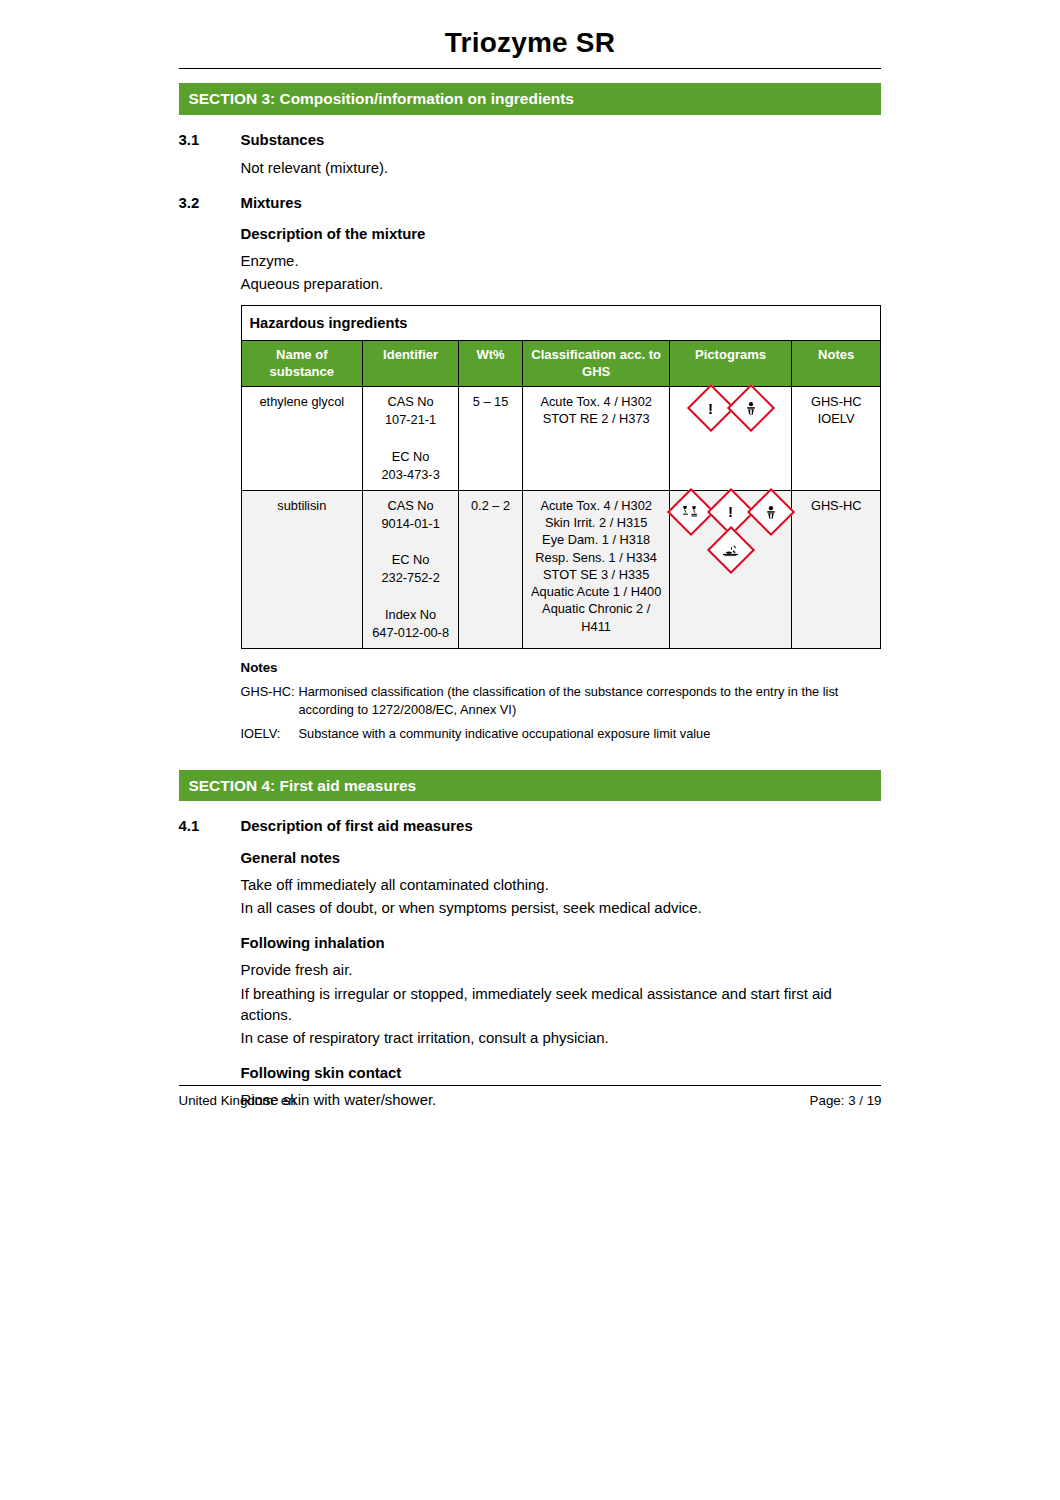Triozyme SR
SECTION 3: Composition/information on ingredients
3.1
Substances
Not relevant (mixture).
3.2
Mixtures
Description of the mixture
Enzyme.
Aqueous preparation.
Hazardous ingredients
| Name of substance | Identifier | Wt% | Classification acc. to GHS | Pictograms | Notes |
| --- | --- | --- | --- | --- | --- |
| ethylene glycol | CAS No 107-21-1 EC No 203-473-3 | 5 – 15 | Acute Tox. 4 / H302 STOT RE 2 / H373 | ! | GHS-HC IOELV |
| subtilisin | CAS No 9014-01-1 EC No 232-752-2 Index No 647-012-00-8 | 0.2 – 2 | Acute Tox. 4 / H302 Skin Irrit. 2 / H315 Eye Dam. 1 / H318 Resp. Sens. 1 / H334 STOT SE 3 / H335 Aquatic Acute 1 / H400 Aquatic Chronic 2 / H411 | ! | GHS-HC |
Notes
GHS-HC:
Harmonised classification (the classification of the substance corresponds to the entry in the list according to 1272/2008/EC, Annex VI)
IOELV:
Substance with a community indicative occupational exposure limit value
SECTION 4: First aid measures
4.1
Description of first aid measures
General notes
Take off immediately all contaminated clothing.
In all cases of doubt, or when symptoms persist, seek medical advice.
Following inhalation
Provide fresh air.
If breathing is irregular or stopped, immediately seek medical assistance and start first aid actions.
In case of respiratory tract irritation, consult a physician.
Following skin contact
Rinse skin with water/shower.
United Kingdom: en
Page: 3 / 19